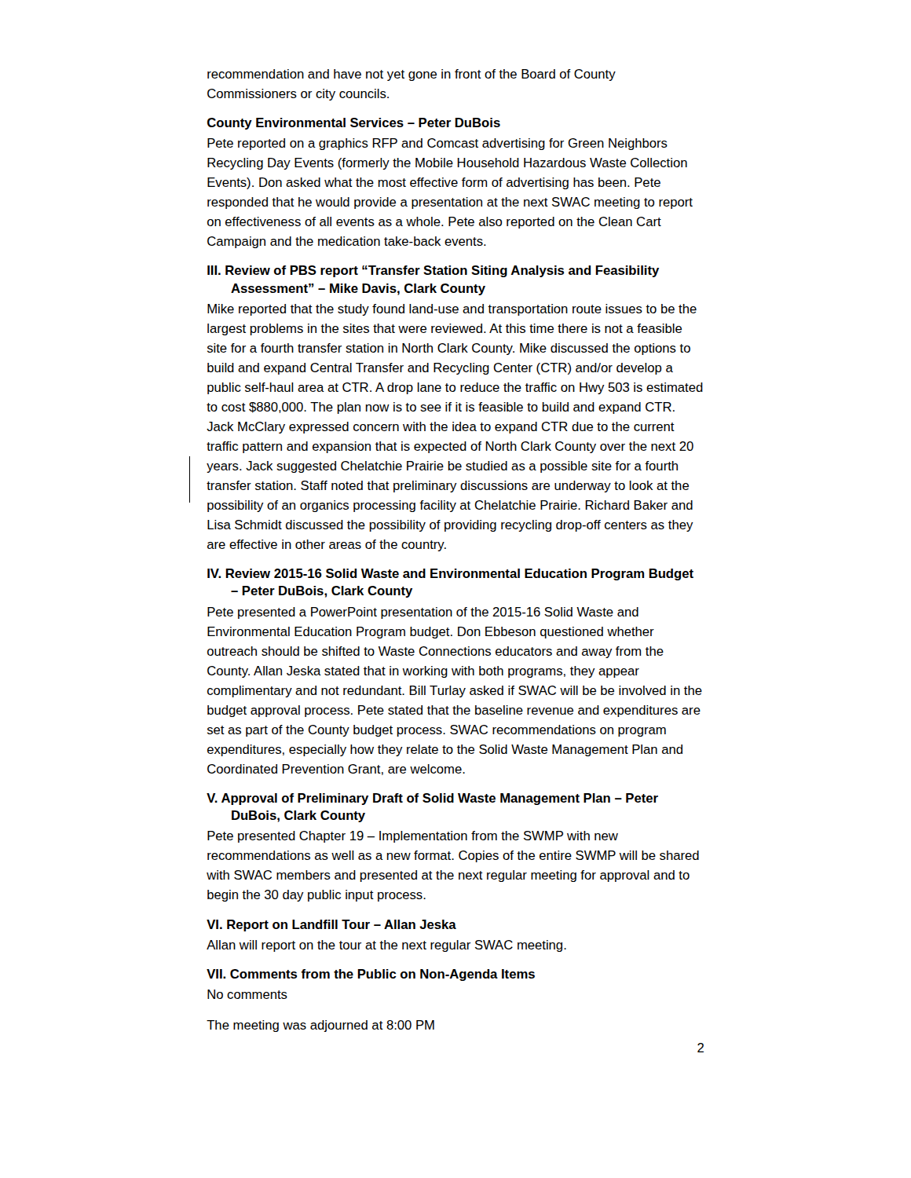recommendation and have not yet gone in front of the Board of County Commissioners or city councils.
County Environmental Services – Peter DuBois
Pete reported on a graphics RFP and Comcast advertising for Green Neighbors Recycling Day Events (formerly the Mobile Household Hazardous Waste Collection Events). Don asked what the most effective form of advertising has been. Pete responded that he would provide a presentation at the next SWAC meeting to report on effectiveness of all events as a whole. Pete also reported on the Clean Cart Campaign and the medication take-back events.
III. Review of PBS report “Transfer Station Siting Analysis and Feasibility Assessment” – Mike Davis, Clark County
Mike reported that the study found land-use and transportation route issues to be the largest problems in the sites that were reviewed. At this time there is not a feasible site for a fourth transfer station in North Clark County. Mike discussed the options to build and expand Central Transfer and Recycling Center (CTR) and/or develop a public self-haul area at CTR. A drop lane to reduce the traffic on Hwy 503 is estimated to cost $880,000. The plan now is to see if it is feasible to build and expand CTR. Jack McClary expressed concern with the idea to expand CTR due to the current traffic pattern and expansion that is expected of North Clark County over the next 20 years. Jack suggested Chelatchie Prairie be studied as a possible site for a fourth transfer station. Staff noted that preliminary discussions are underway to look at the possibility of an organics processing facility at Chelatchie Prairie. Richard Baker and Lisa Schmidt discussed the possibility of providing recycling drop-off centers as they are effective in other areas of the country.
IV. Review 2015-16 Solid Waste and Environmental Education Program Budget – Peter DuBois, Clark County
Pete presented a PowerPoint presentation of the 2015-16 Solid Waste and Environmental Education Program budget. Don Ebbeson questioned whether outreach should be shifted to Waste Connections educators and away from the County. Allan Jeska stated that in working with both programs, they appear complimentary and not redundant. Bill Turlay asked if SWAC will be be involved in the budget approval process. Pete stated that the baseline revenue and expenditures are set as part of the County budget process. SWAC recommendations on program expenditures, especially how they relate to the Solid Waste Management Plan and Coordinated Prevention Grant, are welcome.
V. Approval of Preliminary Draft of Solid Waste Management Plan – Peter DuBois, Clark County
Pete presented Chapter 19 – Implementation from the SWMP with new recommendations as well as a new format. Copies of the entire SWMP will be shared with SWAC members and presented at the next regular meeting for approval and to begin the 30 day public input process.
VI. Report on Landfill Tour – Allan Jeska
Allan will report on the tour at the next regular SWAC meeting.
VII. Comments from the Public on Non-Agenda Items
No comments
The meeting was adjourned at 8:00 PM
2